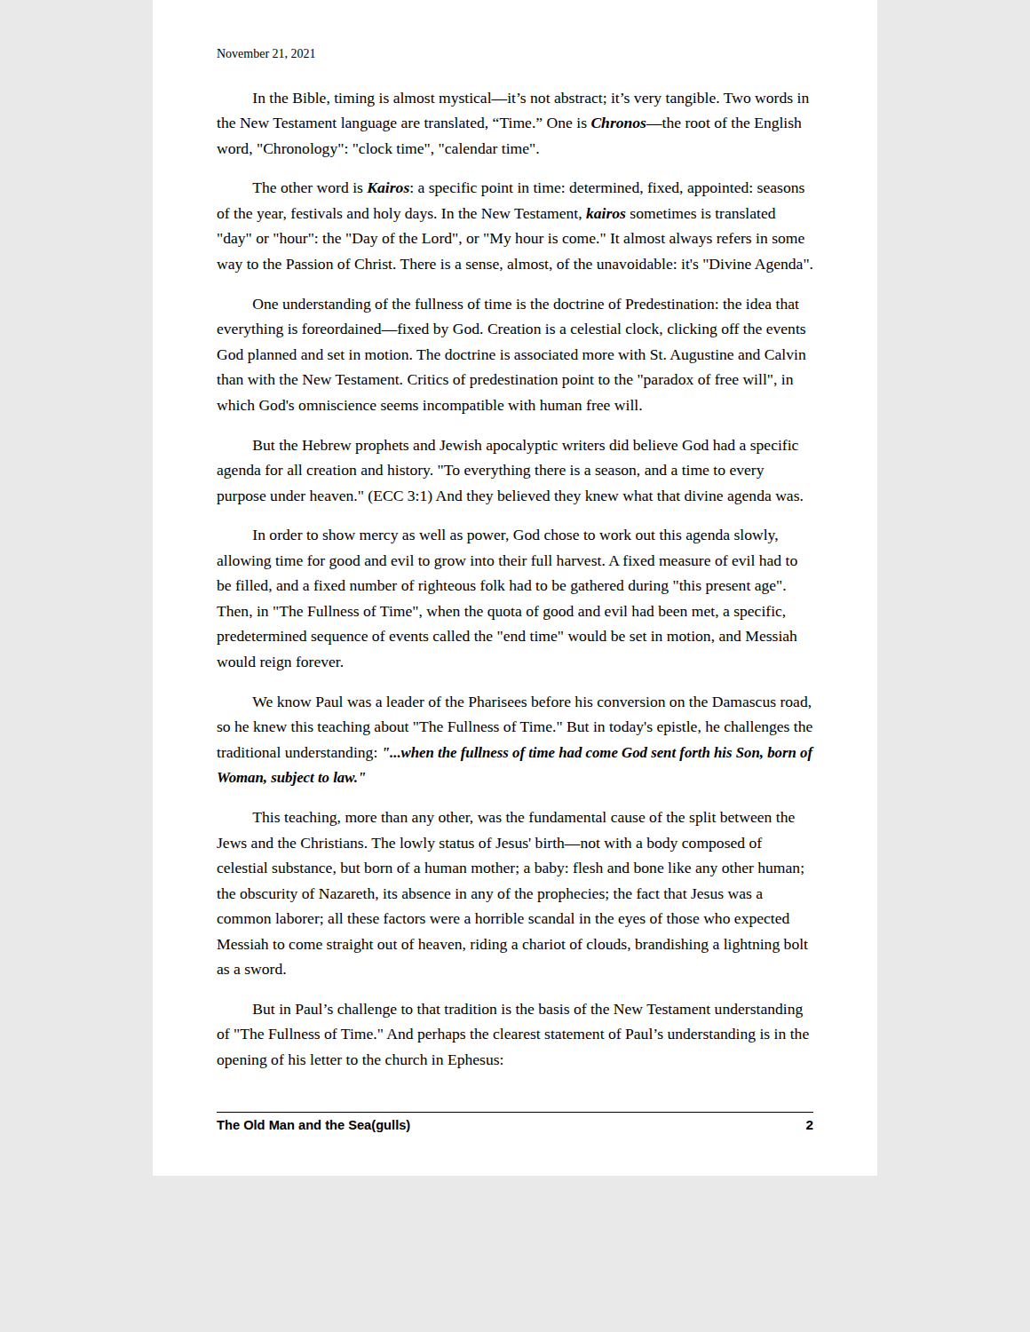November 21, 2021
In the Bible, timing is almost mystical—it’s not abstract; it’s very tangible. Two words in the New Testament language are translated, “Time.” One is Chronos—the root of the English word, "Chronology": "clock time", "calendar time".
The other word is Kairos: a specific point in time: determined, fixed, appointed: seasons of the year, festivals and holy days. In the New Testament, kairos sometimes is translated "day" or "hour": the "Day of the Lord", or "My hour is come." It almost always refers in some way to the Passion of Christ. There is a sense, almost, of the unavoidable: it's "Divine Agenda".
One understanding of the fullness of time is the doctrine of Predestination: the idea that everything is foreordained—fixed by God. Creation is a celestial clock, clicking off the events God planned and set in motion. The doctrine is associated more with St. Augustine and Calvin than with the New Testament. Critics of predestination point to the "paradox of free will", in which God's omniscience seems incompatible with human free will.
But the Hebrew prophets and Jewish apocalyptic writers did believe God had a specific agenda for all creation and history. "To everything there is a season, and a time to every purpose under heaven." (ECC 3:1) And they believed they knew what that divine agenda was.
In order to show mercy as well as power, God chose to work out this agenda slowly, allowing time for good and evil to grow into their full harvest. A fixed measure of evil had to be filled, and a fixed number of righteous folk had to be gathered during "this present age". Then, in "The Fullness of Time", when the quota of good and evil had been met, a specific, predetermined sequence of events called the "end time" would be set in motion, and Messiah would reign forever.
We know Paul was a leader of the Pharisees before his conversion on the Damascus road, so he knew this teaching about "The Fullness of Time." But in today's epistle, he challenges the traditional understanding: "...when the fullness of time had come God sent forth his Son, born of Woman, subject to law."
This teaching, more than any other, was the fundamental cause of the split between the Jews and the Christians. The lowly status of Jesus' birth—not with a body composed of celestial substance, but born of a human mother; a baby: flesh and bone like any other human; the obscurity of Nazareth, its absence in any of the prophecies; the fact that Jesus was a common laborer; all these factors were a horrible scandal in the eyes of those who expected Messiah to come straight out of heaven, riding a chariot of clouds, brandishing a lightning bolt as a sword.
But in Paul’s challenge to that tradition is the basis of the New Testament understanding of "The Fullness of Time." And perhaps the clearest statement of Paul’s understanding is in the opening of his letter to the church in Ephesus:
The Old Man and the Sea(gulls) 2